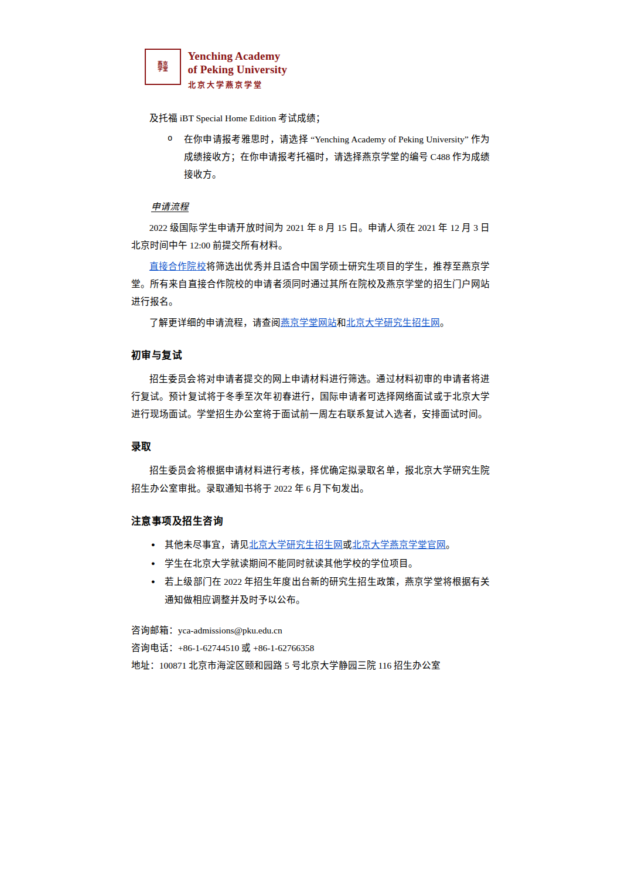燕京
学堂
Yenching Academy
of Peking University
北京大学燕京学堂
及托福 iBT Special Home Edition 考试成绩；
在你申请报考雅思时，请选择 “Yenching Academy of Peking University” 作为成绩接收方；在你申请报考托福时，请选择燕京学堂的编号 C488 作为成绩接收方。
申请流程
2022 级国际学生申请开放时间为 2021 年 8 月 15 日。申请人须在 2021 年 12 月 3 日北京时间中午 12:00 前提交所有材料。
直接合作院校将筛选出优秀并且适合中国学硕士研究生项目的学生，推荐至燕京学堂。所有来自直接合作院校的申请者须同时通过其所在院校及燕京学堂的招生门户网站进行报名。
了解更详细的申请流程，请查阅燕京学堂网站和北京大学研究生招生网。
初审与复试
招生委员会将对申请者提交的网上申请材料进行筛选。通过材料初审的申请者将进行复试。预计复试将于冬季至次年初春进行，国际申请者可选择网络面试或于北京大学进行现场面试。学堂招生办公室将于面试前一周左右联系复试入选者，安排面试时间。
录取
招生委员会将根据申请材料进行考核，择优确定拟录取名单，报北京大学研究生院招生办公室审批。录取通知书将于 2022 年 6 月下旬发出。
注意事项及招生咨询
其他未尽事宜，请见北京大学研究生招生网或北京大学燕京学堂官网。
学生在北京大学就读期间不能同时就读其他学校的学位项目。
若上级部门在 2022 年招生年度出台新的研究生招生政策，燕京学堂将根据有关通知做相应调整并及时予以公布。
咨询邮箱：yca-admissions@pku.edu.cn
咨询电话：+86-1-62744510 或 +86-1-62766358
地址：100871 北京市海淀区颐和园路 5 号北京大学静园三院 116 招生办公室